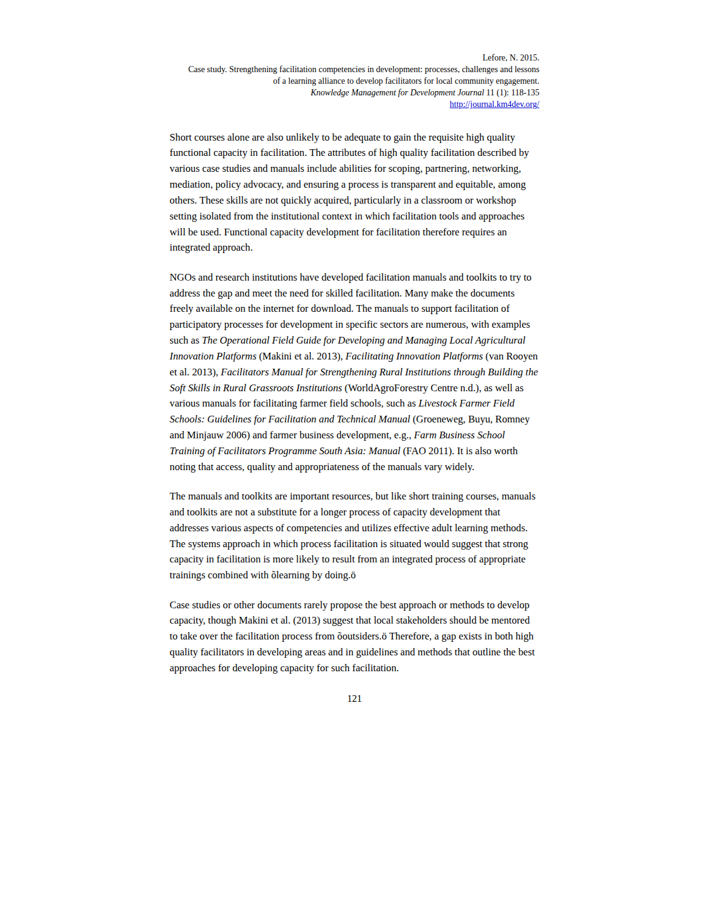Lefore, N. 2015.
Case study. Strengthening facilitation competencies in development: processes, challenges and lessons
of a learning alliance to develop facilitators for local community engagement.
Knowledge Management for Development Journal 11 (1): 118-135
http://journal.km4dev.org/
Short courses alone are also unlikely to be adequate to gain the requisite high quality functional capacity in facilitation. The attributes of high quality facilitation described by various case studies and manuals include abilities for scoping, partnering, networking, mediation, policy advocacy, and ensuring a process is transparent and equitable, among others. These skills are not quickly acquired, particularly in a classroom or workshop setting isolated from the institutional context in which facilitation tools and approaches will be used. Functional capacity development for facilitation therefore requires an integrated approach.
NGOs and research institutions have developed facilitation manuals and toolkits to try to address the gap and meet the need for skilled facilitation. Many make the documents freely available on the internet for download. The manuals to support facilitation of participatory processes for development in specific sectors are numerous, with examples such as The Operational Field Guide for Developing and Managing Local Agricultural Innovation Platforms (Makini et al. 2013), Facilitating Innovation Platforms (van Rooyen et al. 2013), Facilitators Manual for Strengthening Rural Institutions through Building the Soft Skills in Rural Grassroots Institutions (WorldAgroForestry Centre n.d.), as well as various manuals for facilitating farmer field schools, such as Livestock Farmer Field Schools: Guidelines for Facilitation and Technical Manual (Groeneweg, Buyu, Romney and Minjauw 2006) and farmer business development, e.g., Farm Business School Training of Facilitators Programme South Asia: Manual (FAO 2011). It is also worth noting that access, quality and appropriateness of the manuals vary widely.
The manuals and toolkits are important resources, but like short training courses, manuals and toolkits are not a substitute for a longer process of capacity development that addresses various aspects of competencies and utilizes effective adult learning methods. The systems approach in which process facilitation is situated would suggest that strong capacity in facilitation is more likely to result from an integrated process of appropriate trainings combined with õlearning by doing.ö
Case studies or other documents rarely propose the best approach or methods to develop capacity, though Makini et al. (2013) suggest that local stakeholders should be mentored to take over the facilitation process from õoutsiders.ö Therefore, a gap exists in both high quality facilitators in developing areas and in guidelines and methods that outline the best approaches for developing capacity for such facilitation.
121